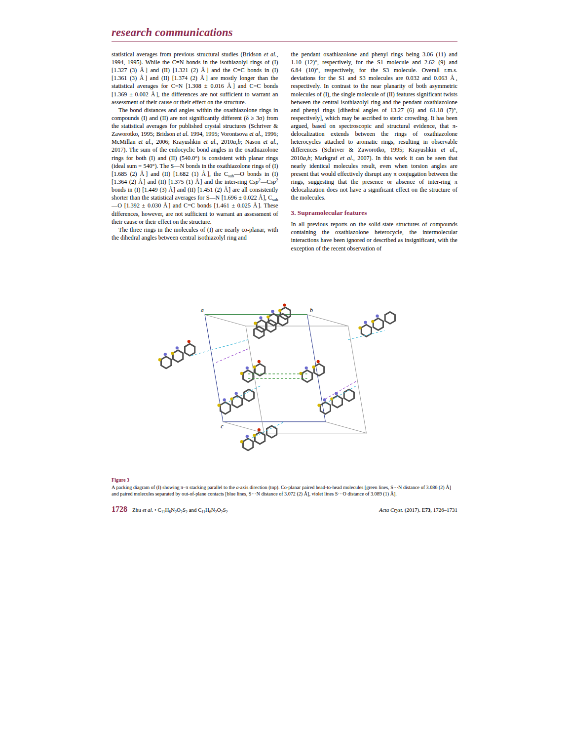research communications
statistical averages from previous structural studies (Bridson et al., 1994, 1995). While the C=N bonds in the isothiazolyl rings of (I) [1.327 (3) Å] and (II) [1.321 (2) Å] and the C=C bonds in (I) [1.361 (3) Å] and (II) [1.374 (2) Å] are mostly longer than the statistical averages for C=N [1.308 ± 0.016 Å] and C=C bonds [1.369 ± 0.002 Å], the differences are not sufficient to warrant an assessment of their cause or their effect on the structure.
The bond distances and angles within the oxathiazolone rings in compounds (I) and (II) are not significantly different (δ ≥ 3σ) from the statistical averages for published crystal structures (Schriver & Zaworotko, 1995; Bridson et al. 1994, 1995; Vorontsova et al., 1996; McMillan et al., 2006; Krayushkin et al., 2010a,b; Nason et al., 2017). The sum of the endocyclic bond angles in the oxathiazolone rings for both (I) and (II) (540.0°) is consistent with planar rings (ideal sum = 540°). The S—N bonds in the oxathiazolone rings of (I) [1.685 (2) Å] and (II) [1.682 (1) Å], the Csub—O bonds in (I) [1.364 (2) Å] and (II) [1.375 (1) Å] and the inter-ring Csp2—Csp2 bonds in (I) [1.449 (3) Å] and (II) [1.451 (2) Å] are all consistently shorter than the statistical averages for S—N [1.696 ± 0.022 Å], Csub—O [1.392 ± 0.030 Å] and C=C bonds [1.461 ± 0.025 Å]. These differences, however, are not sufficient to warrant an assessment of their cause or their effect on the structure.
The three rings in the molecules of (I) are nearly co-planar, with the dihedral angles between central isothiazolyl ring and
the pendant oxathiazolone and phenyl rings being 3.06 (11) and 1.10 (12)°, respectively, for the S1 molecule and 2.62 (9) and 6.84 (10)°, respectively, for the S3 molecule. Overall r.m.s. deviations for the S1 and S3 molecules are 0.032 and 0.063 Å, respectively. In contrast to the near planarity of both asymmetric molecules of (I), the single molecule of (II) features significant twists between the central isothiazolyl ring and the pendant oxathiazolone and phenyl rings [dihedral angles of 13.27 (6) and 61.18 (7)°, respectively], which may be ascribed to steric crowding. It has been argued, based on spectroscopic and structural evidence, that π-delocalization extends between the rings of oxathiazolone heterocycles attached to aromatic rings, resulting in observable differences (Schriver & Zaworotko, 1995; Krayushkin et al., 2010a,b; Markgraf et al., 2007). In this work it can be seen that nearly identical molecules result, even when torsion angles are present that would effectively disrupt any π conjugation between the rings, suggesting that the presence or absence of inter-ring π delocalization does not have a significant effect on the structure of the molecules.
3. Supramolecular features
In all previous reports on the solid-state structures of compounds containing the oxathiazolone heterocycle, the intermolecular interactions have been ignored or described as insignificant, with the exception of the recent observation of
a b c
Figure 3 A packing diagram of (I) showing π–π stacking parallel to the a-axis direction (top). Co-planar paired head-to-head molecules [green lines, S···N distance of 3.086 (2) Å] and paired molecules separated by out-of-plane contacts [blue lines, S···N distance of 3.072 (2) Å], violet lines S···O distance of 3.089 (1) Å].
1728 Zhu et al. • C11H6N2O2S2 and C11H6N2O2S2 Acta Cryst. (2017). E73, 1726–1731